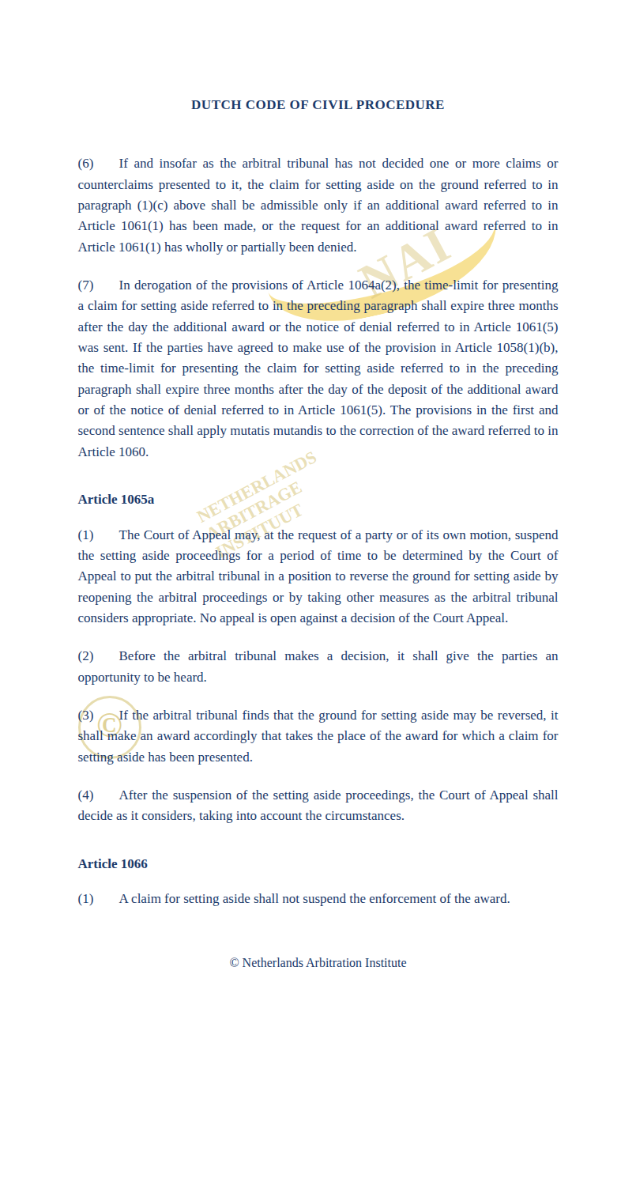NAI
NETHERLANDS
ARBITRAGE
INSTITUUT
©
DUTCH CODE OF CIVIL PROCEDURE
(6) If and insofar as the arbitral tribunal has not decided one or more claims or counterclaims presented to it, the claim for setting aside on the ground referred to in paragraph (1)(c) above shall be admissible only if an additional award referred to in Article 1061(1) has been made, or the request for an additional award referred to in Article 1061(1) has wholly or partially been denied.
(7) In derogation of the provisions of Article 1064a(2), the time-limit for presenting a claim for setting aside referred to in the preceding paragraph shall expire three months after the day the additional award or the notice of denial referred to in Article 1061(5) was sent. If the parties have agreed to make use of the provision in Article 1058(1)(b), the time-limit for presenting the claim for setting aside referred to in the preceding paragraph shall expire three months after the day of the deposit of the additional award or of the notice of denial referred to in Article 1061(5). The provisions in the first and second sentence shall apply mutatis mutandis to the correction of the award referred to in Article 1060.
Article 1065a
(1) The Court of Appeal may, at the request of a party or of its own motion, suspend the setting aside proceedings for a period of time to be determined by the Court of Appeal to put the arbitral tribunal in a position to reverse the ground for setting aside by reopening the arbitral proceedings or by taking other measures as the arbitral tribunal considers appropriate. No appeal is open against a decision of the Court Appeal.
(2) Before the arbitral tribunal makes a decision, it shall give the parties an opportunity to be heard.
(3) If the arbitral tribunal finds that the ground for setting aside may be reversed, it shall make an award accordingly that takes the place of the award for which a claim for setting aside has been presented.
(4) After the suspension of the setting aside proceedings, the Court of Appeal shall decide as it considers, taking into account the circumstances.
Article 1066
(1) A claim for setting aside shall not suspend the enforcement of the award.
© Netherlands Arbitration Institute